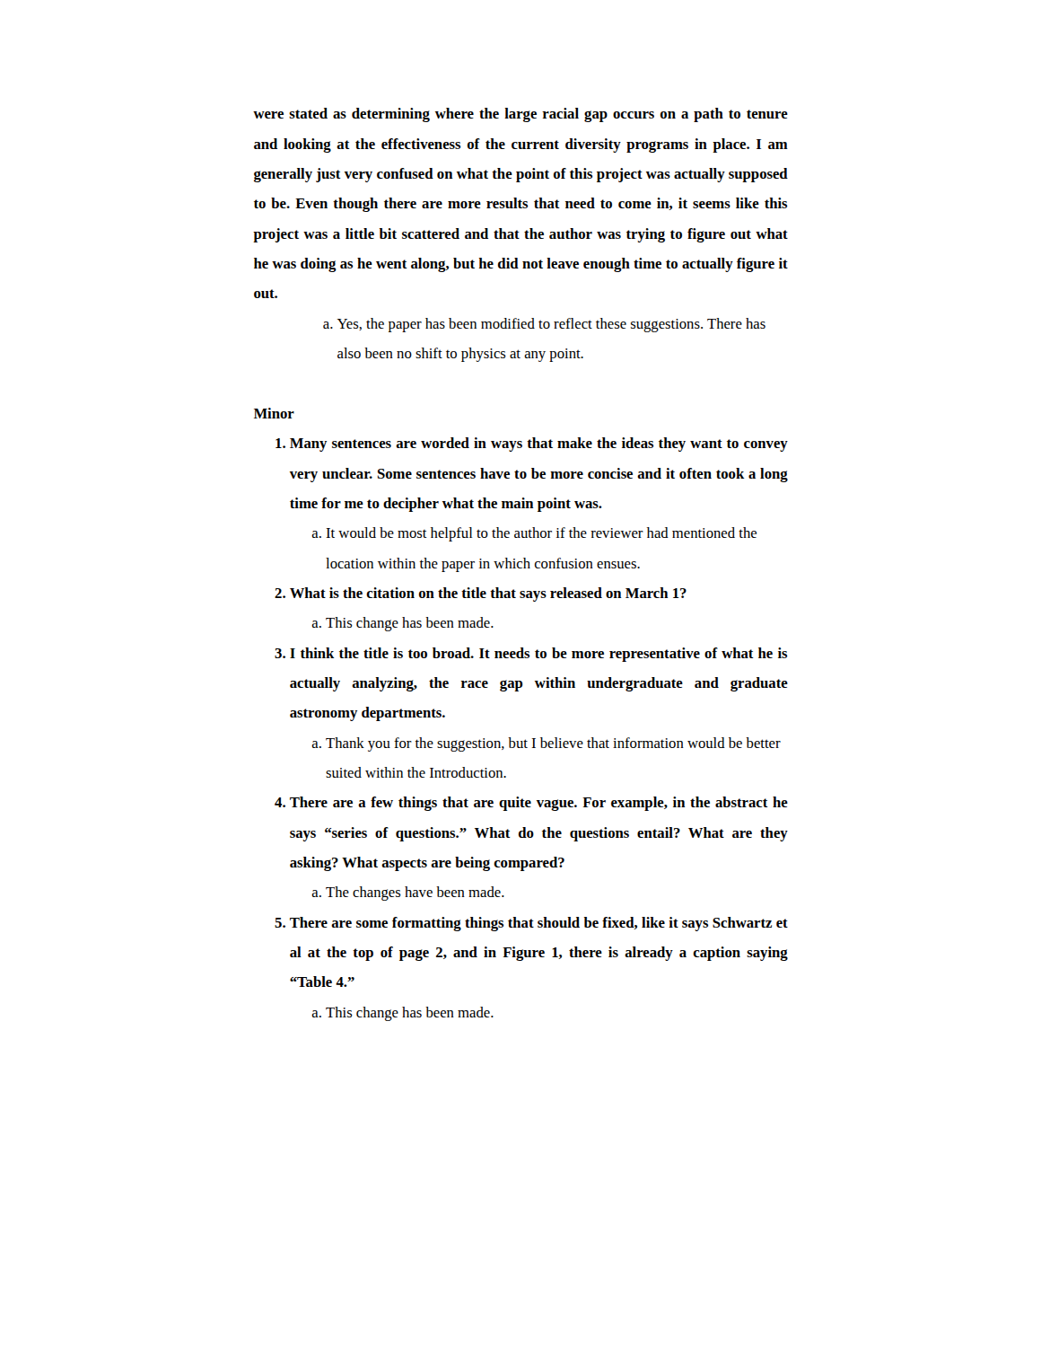were stated as determining where the large racial gap occurs on a path to tenure and looking at the effectiveness of the current diversity programs in place. I am generally just very confused on what the point of this project was actually supposed to be. Even though there are more results that need to come in, it seems like this project was a little bit scattered and that the author was trying to figure out what he was doing as he went along, but he did not leave enough time to actually figure it out.
Yes, the paper has been modified to reflect these suggestions. There has also been no shift to physics at any point.
Minor
Many sentences are worded in ways that make the ideas they want to convey very unclear. Some sentences have to be more concise and it often took a long time for me to decipher what the main point was.
It would be most helpful to the author if the reviewer had mentioned the location within the paper in which confusion ensues.
What is the citation on the title that says released on March 1?
This change has been made.
I think the title is too broad. It needs to be more representative of what he is actually analyzing, the race gap within undergraduate and graduate astronomy departments.
Thank you for the suggestion, but I believe that information would be better suited within the Introduction.
There are a few things that are quite vague. For example, in the abstract he says “series of questions.” What do the questions entail? What are they asking? What aspects are being compared?
The changes have been made.
There are some formatting things that should be fixed, like it says Schwartz et al at the top of page 2, and in Figure 1, there is already a caption saying “Table 4.”
This change has been made.